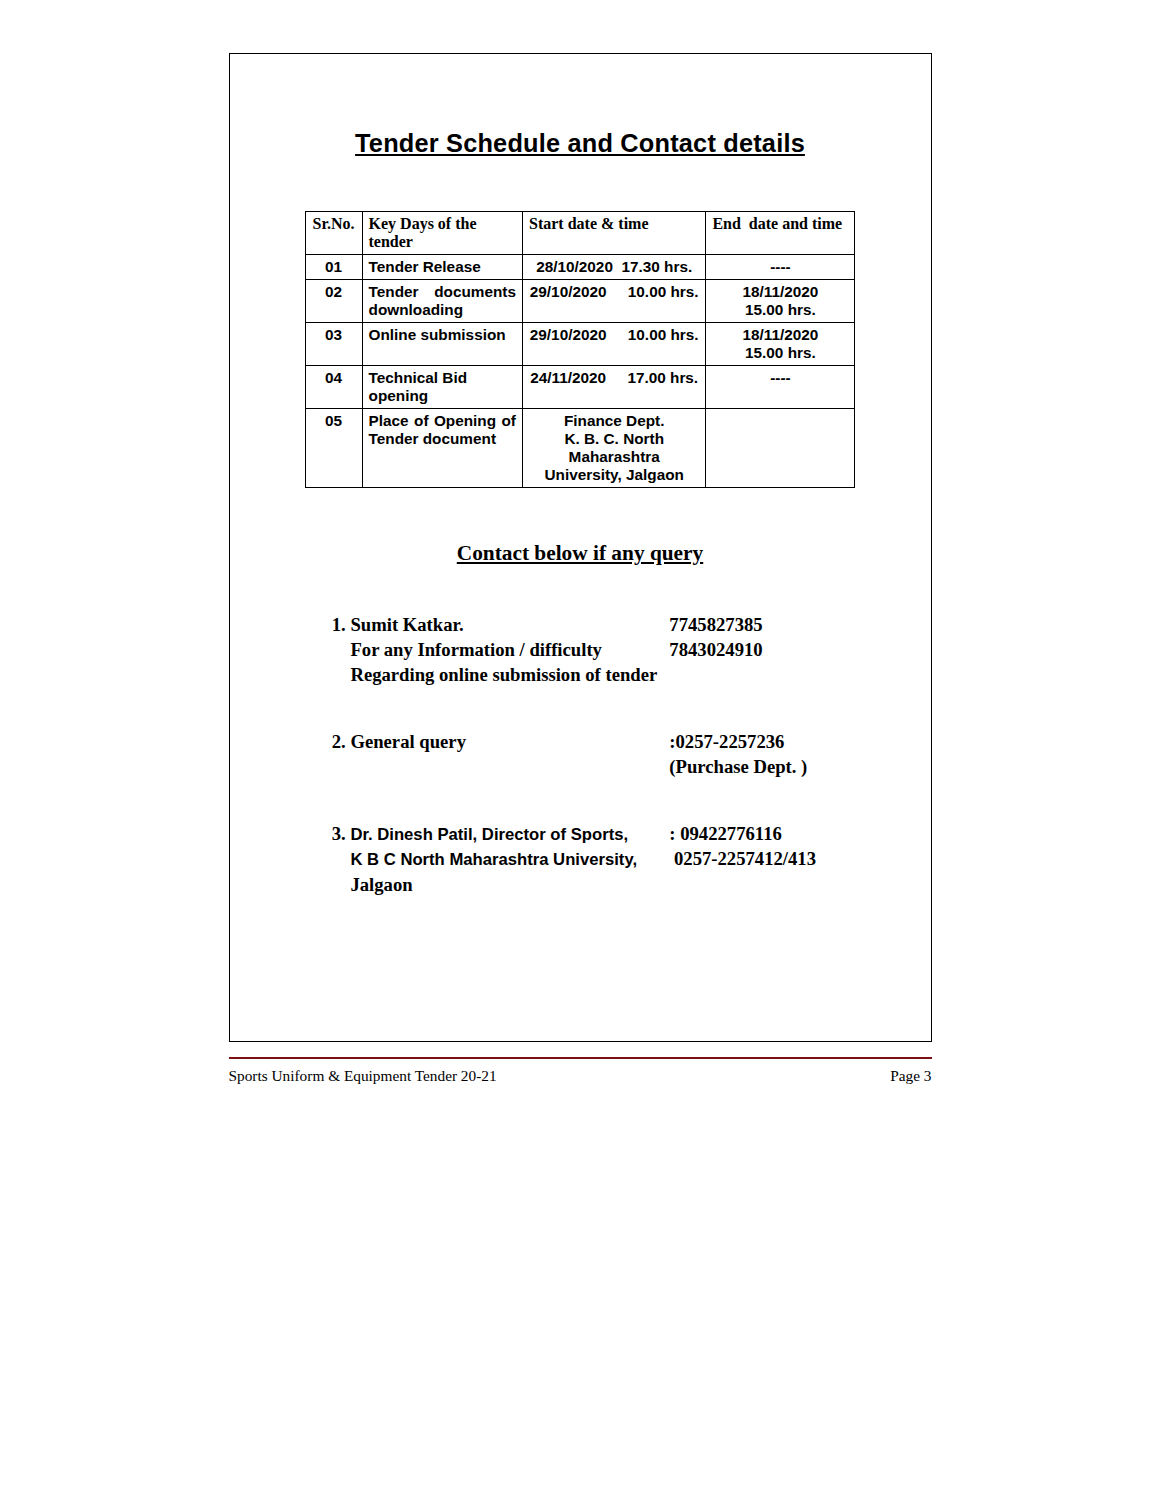Tender Schedule and Contact details
| Sr.No. | Key Days of the tender | Start date & time | End date and time |
| --- | --- | --- | --- |
| 01 | Tender Release | 28/10/2020 17.30 hrs. | ---- |
| 02 | Tender documents downloading | 29/10/2020 10.00 hrs. | 18/11/2020 15.00 hrs. |
| 03 | Online submission | 29/10/2020 10.00 hrs. | 18/11/2020 15.00 hrs. |
| 04 | Technical Bid opening | 24/11/2020 17.00 hrs. | ---- |
| 05 | Place of Opening of Tender document | Finance Dept. K. B. C. North Maharashtra University, Jalgaon | |
Contact below if any query
Sumit Katkar.
For any Information / difficulty
Regarding online submission of tender
7745827385
7843024910
General query
:0257-2257236
(Purchase Dept. )
Dr. Dinesh Patil, Director of Sports,
K B C North Maharashtra University,
Jalgaon
: 09422776116
0257-2257412/413
Sports Uniform & Equipment Tender 20-21 Page 3